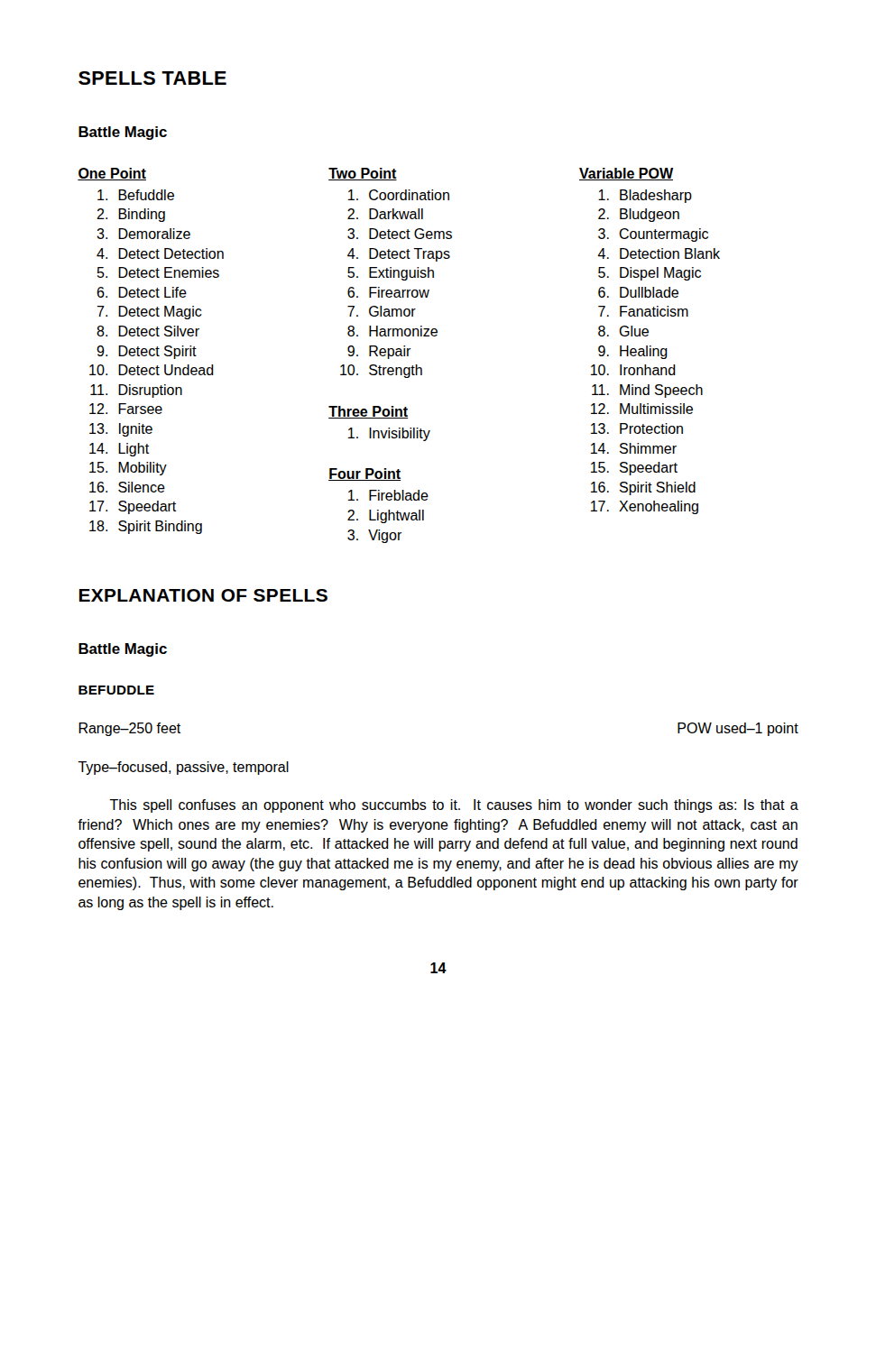SPELLS TABLE
Battle Magic
One Point
Befuddle
Binding
Demoralize
Detect Detection
Detect Enemies
Detect Life
Detect Magic
Detect Silver
Detect Spirit
Detect Undead
Disruption
Farsee
Ignite
Light
Mobility
Silence
Speedart
Spirit Binding
Two Point
Coordination
Darkwall
Detect Gems
Detect Traps
Extinguish
Firearrow
Glamor
Harmonize
Repair
Strength
Three Point
Invisibility
Four Point
Fireblade
Lightwall
Vigor
Variable POW
Bladesharp
Bludgeon
Countermagic
Detection Blank
Dispel Magic
Dullblade
Fanaticism
Glue
Healing
Ironhand
Mind Speech
Multimissile
Protection
Shimmer
Speedart
Spirit Shield
Xenohealing
EXPLANATION OF SPELLS
Battle Magic
BEFUDDLE
Range–250 feet POW used–1 point
Type–focused, passive, temporal
This spell confuses an opponent who succumbs to it. It causes him to wonder such things as: Is that a friend? Which ones are my enemies? Why is everyone fighting? A Befuddled enemy will not attack, cast an offensive spell, sound the alarm, etc. If attacked he will parry and defend at full value, and beginning next round his confusion will go away (the guy that attacked me is my enemy, and after he is dead his obvious allies are my enemies). Thus, with some clever management, a Befuddled opponent might end up attacking his own party for as long as the spell is in effect.
14